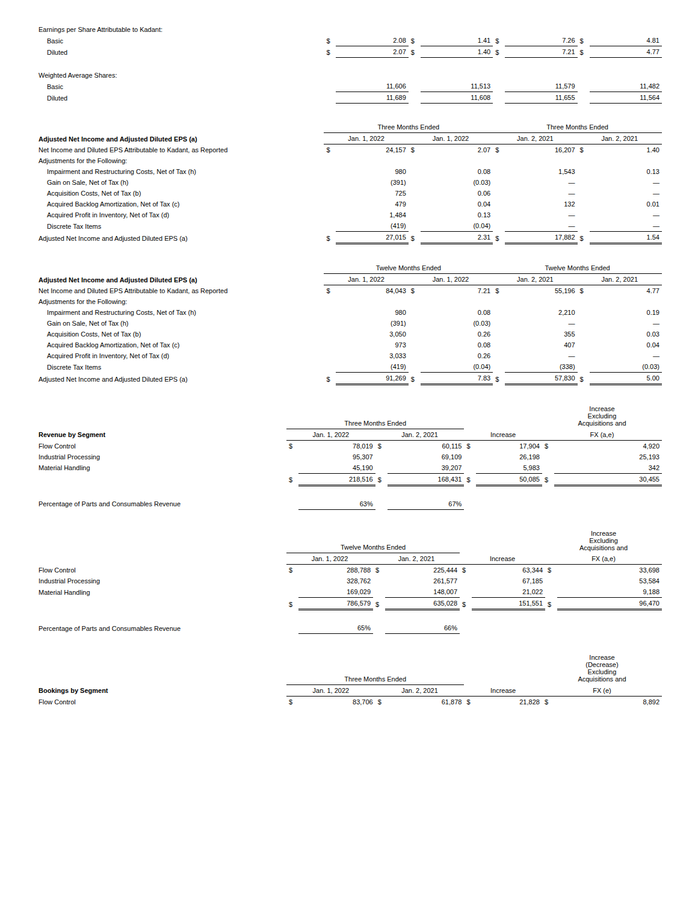| Earnings per Share Attributable to Kadant: | | | | | | | | |
| Basic | $ | 2.08 | $ | 1.41 | $ | 7.26 | $ | 4.81 |
| Diluted | $ | 2.07 | $ | 1.40 | $ | 7.21 | $ | 4.77 |
| Weighted Average Shares: | | | | | | | | |
| Basic | | 11,606 | | 11,513 | | 11,579 | | 11,482 |
| Diluted | | 11,689 | | 11,608 | | 11,655 | | 11,564 |
| | Three Months Ended | Three Months Ended |
| Adjusted Net Income and Adjusted Diluted EPS (a) | Jan. 1, 2022 | Jan. 1, 2022 | Jan. 2, 2021 | Jan. 2, 2021 |
| Net Income and Diluted EPS Attributable to Kadant, as Reported | $ | 24,157 | $ | 2.07 | $ | 16,207 | $ | 1.40 |
| Adjustments for the Following: | | | | | | | | |
| Impairment and Restructuring Costs, Net of Tax (h) | | 980 | | 0.08 | | 1,543 | | 0.13 |
| Gain on Sale, Net of Tax (h) | | (391) | | (0.03) | | — | | — |
| Acquisition Costs, Net of Tax (b) | | 725 | | 0.06 | | — | | — |
| Acquired Backlog Amortization, Net of Tax (c) | | 479 | | 0.04 | | 132 | | 0.01 |
| Acquired Profit in Inventory, Net of Tax (d) | | 1,484 | | 0.13 | | — | | — |
| Discrete Tax Items | | (419) | | (0.04) | | — | | — |
| Adjusted Net Income and Adjusted Diluted EPS (a) | $ | 27,015 | $ | 2.31 | $ | 17,882 | $ | 1.54 |
| | Twelve Months Ended | Twelve Months Ended |
| Adjusted Net Income and Adjusted Diluted EPS (a) | Jan. 1, 2022 | Jan. 1, 2022 | Jan. 2, 2021 | Jan. 2, 2021 |
| Net Income and Diluted EPS Attributable to Kadant, as Reported | $ | 84,043 | $ | 7.21 | $ | 55,196 | $ | 4.77 |
| Adjustments for the Following: | | | | | | | | |
| Impairment and Restructuring Costs, Net of Tax (h) | | 980 | | 0.08 | | 2,210 | | 0.19 |
| Gain on Sale, Net of Tax (h) | | (391) | | (0.03) | | — | | — |
| Acquisition Costs, Net of Tax (b) | | 3,050 | | 0.26 | | 355 | | 0.03 |
| Acquired Backlog Amortization, Net of Tax (c) | | 973 | | 0.08 | | 407 | | 0.04 |
| Acquired Profit in Inventory, Net of Tax (d) | | 3,033 | | 0.26 | | — | | — |
| Discrete Tax Items | | (419) | | (0.04) | | (338) | | (0.03) |
| Adjusted Net Income and Adjusted Diluted EPS (a) | $ | 91,269 | $ | 7.83 | $ | 57,830 | $ | 5.00 |
| | Three Months Ended | | Increase Excluding Acquisitions and |
| Revenue by Segment | Jan. 1, 2022 | Jan. 2, 2021 | Increase | FX (a,e) |
| Flow Control | $ | 78,019 | $ | 60,115 | $ | 17,904 | $ | 4,920 |
| Industrial Processing | | 95,307 | | 69,109 | | 26,198 | | 25,193 |
| Material Handling | | 45,190 | | 39,207 | | 5,983 | | 342 |
| | $ | 218,516 | $ | 168,431 | $ | 50,085 | $ | 30,455 |
| Percentage of Parts and Consumables Revenue | | 63% | | 67% | | | | |
| | Twelve Months Ended | | Increase Excluding Acquisitions and |
| | Jan. 1, 2022 | Jan. 2, 2021 | Increase | FX (a,e) |
| Flow Control | $ | 288,788 | $ | 225,444 | $ | 63,344 | $ | 33,698 |
| Industrial Processing | | 328,762 | | 261,577 | | 67,185 | | 53,584 |
| Material Handling | | 169,029 | | 148,007 | | 21,022 | | 9,188 |
| | $ | 786,579 | $ | 635,028 | $ | 151,551 | $ | 96,470 |
| Percentage of Parts and Consumables Revenue | | 65% | | 66% | | | | |
| | Three Months Ended | | Increase (Decrease) Excluding Acquisitions and |
| Bookings by Segment | Jan. 1, 2022 | Jan. 2, 2021 | Increase | FX (e) |
| Flow Control | $ | 83,706 | $ | 61,878 | $ | 21,828 | $ | 8,892 |